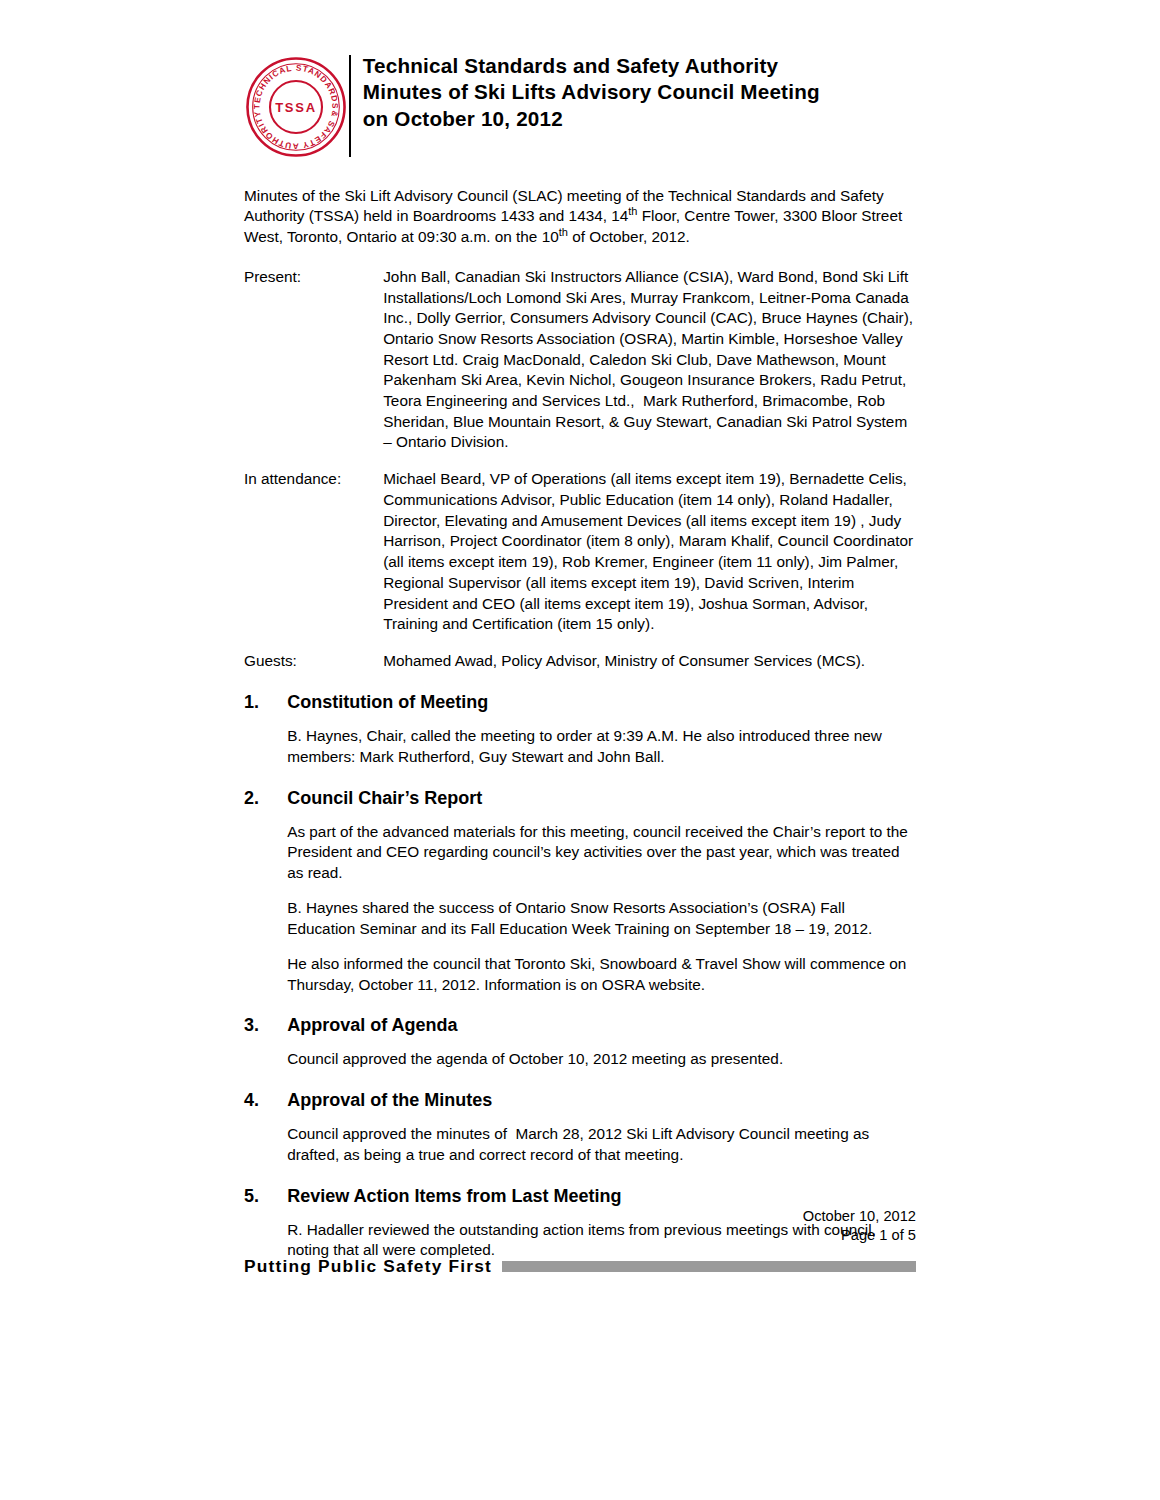TSSA TECHNICAL STANDARDS & SAFETY AUTHORITY
Technical Standards and Safety Authority
Minutes of Ski Lifts Advisory Council Meeting
on October 10, 2012
Minutes of the Ski Lift Advisory Council (SLAC) meeting of the Technical Standards and Safety Authority (TSSA) held in Boardrooms 1433 and 1434, 14th Floor, Centre Tower, 3300 Bloor Street West, Toronto, Ontario at 09:30 a.m. on the 10th of October, 2012.
Present:
John Ball, Canadian Ski Instructors Alliance (CSIA), Ward Bond, Bond Ski Lift Installations/Loch Lomond Ski Ares, Murray Frankcom, Leitner-Poma Canada Inc., Dolly Gerrior, Consumers Advisory Council (CAC), Bruce Haynes (Chair), Ontario Snow Resorts Association (OSRA), Martin Kimble, Horseshoe Valley Resort Ltd. Craig MacDonald, Caledon Ski Club, Dave Mathewson, Mount Pakenham Ski Area, Kevin Nichol, Gougeon Insurance Brokers, Radu Petrut, Teora Engineering and Services Ltd., Mark Rutherford, Brimacombe, Rob Sheridan, Blue Mountain Resort, & Guy Stewart, Canadian Ski Patrol System – Ontario Division.
In attendance:
Michael Beard, VP of Operations (all items except item 19), Bernadette Celis, Communications Advisor, Public Education (item 14 only), Roland Hadaller, Director, Elevating and Amusement Devices (all items except item 19) , Judy Harrison, Project Coordinator (item 8 only), Maram Khalif, Council Coordinator (all items except item 19), Rob Kremer, Engineer (item 11 only), Jim Palmer, Regional Supervisor (all items except item 19), David Scriven, Interim President and CEO (all items except item 19), Joshua Sorman, Advisor, Training and Certification (item 15 only).
Guests:
Mohamed Awad, Policy Advisor, Ministry of Consumer Services (MCS).
Constitution of Meeting
B. Haynes, Chair, called the meeting to order at 9:39 A.M. He also introduced three new members: Mark Rutherford, Guy Stewart and John Ball.
Council Chair’s Report
As part of the advanced materials for this meeting, council received the Chair’s report to the President and CEO regarding council’s key activities over the past year, which was treated as read.
B. Haynes shared the success of Ontario Snow Resorts Association’s (OSRA) Fall Education Seminar and its Fall Education Week Training on September 18 – 19, 2012.
He also informed the council that Toronto Ski, Snowboard & Travel Show will commence on Thursday, October 11, 2012. Information is on OSRA website.
Approval of Agenda
Council approved the agenda of October 10, 2012 meeting as presented.
Approval of the Minutes
Council approved the minutes of March 28, 2012 Ski Lift Advisory Council meeting as drafted, as being a true and correct record of that meeting.
Review Action Items from Last Meeting
R. Hadaller reviewed the outstanding action items from previous meetings with council, noting that all were completed.
October 10, 2012
Page 1 of 5
Putting Public Safety First